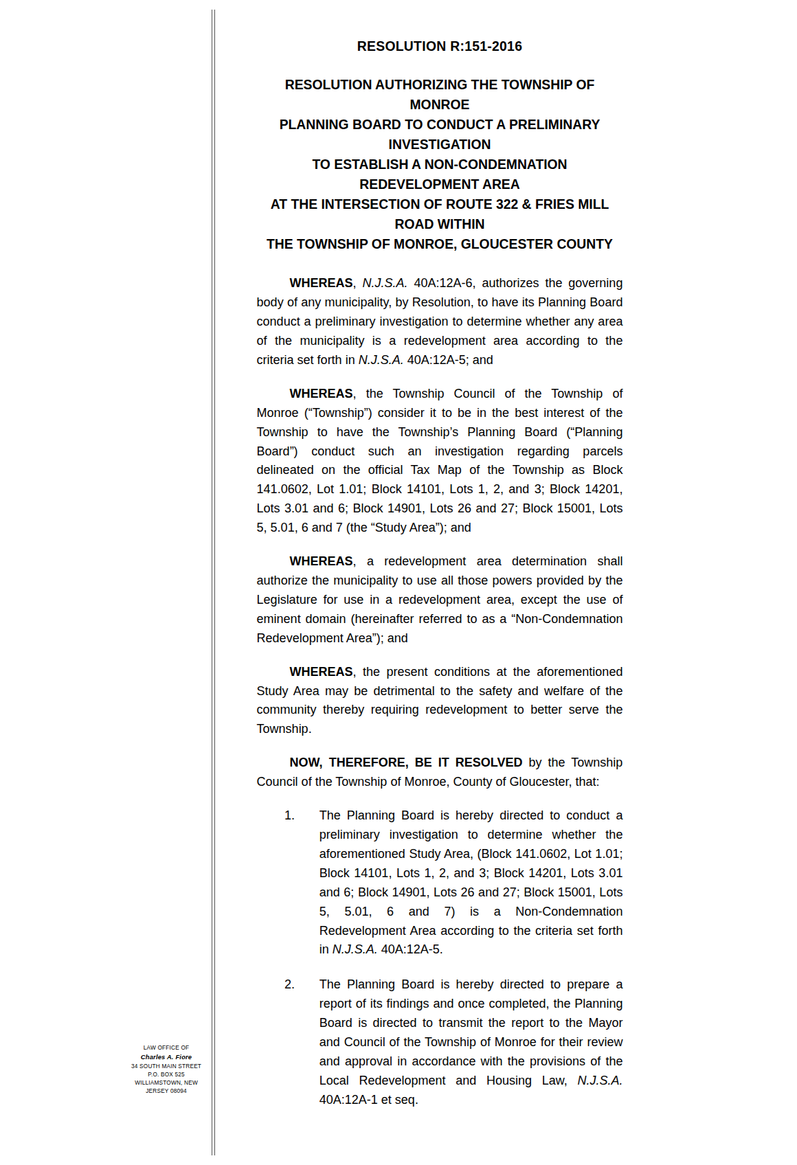Law Office of Charles A. Fiore 34 South Main Street
P.O. Box 525
Williamstown, New Jersey 08094
RESOLUTION R:151-2016
RESOLUTION AUTHORIZING THE TOWNSHIP OF MONROE
PLANNING BOARD TO CONDUCT A PRELIMINARY INVESTIGATION
TO ESTABLISH A NON-CONDEMNATION REDEVELOPMENT AREA
AT THE INTERSECTION OF ROUTE 322 & FRIES MILL ROAD WITHIN
THE TOWNSHIP OF MONROE, GLOUCESTER COUNTY
WHEREAS, N.J.S.A. 40A:12A-6, authorizes the governing body of any municipality, by Resolution, to have its Planning Board conduct a preliminary investigation to determine whether any area of the municipality is a redevelopment area according to the criteria set forth in N.J.S.A. 40A:12A-5; and
WHEREAS, the Township Council of the Township of Monroe (“Township”) consider it to be in the best interest of the Township to have the Township’s Planning Board (“Planning Board”) conduct such an investigation regarding parcels delineated on the official Tax Map of the Township as Block 141.0602, Lot 1.01; Block 14101, Lots 1, 2, and 3; Block 14201, Lots 3.01 and 6; Block 14901, Lots 26 and 27; Block 15001, Lots 5, 5.01, 6 and 7 (the “Study Area”); and
WHEREAS, a redevelopment area determination shall authorize the municipality to use all those powers provided by the Legislature for use in a redevelopment area, except the use of eminent domain (hereinafter referred to as a “Non-Condemnation Redevelopment Area”); and
WHEREAS, the present conditions at the aforementioned Study Area may be detrimental to the safety and welfare of the community thereby requiring redevelopment to better serve the Township.
NOW, THEREFORE, BE IT RESOLVED by the Township Council of the Township of Monroe, County of Gloucester, that:
The Planning Board is hereby directed to conduct a preliminary investigation to determine whether the aforementioned Study Area, (Block 141.0602, Lot 1.01; Block 14101, Lots 1, 2, and 3; Block 14201, Lots 3.01 and 6; Block 14901, Lots 26 and 27; Block 15001, Lots 5, 5.01, 6 and 7) is a Non-Condemnation Redevelopment Area according to the criteria set forth in N.J.S.A. 40A:12A-5.
The Planning Board is hereby directed to prepare a report of its findings and once completed, the Planning Board is directed to transmit the report to the Mayor and Council of the Township of Monroe for their review and approval in accordance with the provisions of the Local Redevelopment and Housing Law, N.J.S.A. 40A:12A-1 et seq.